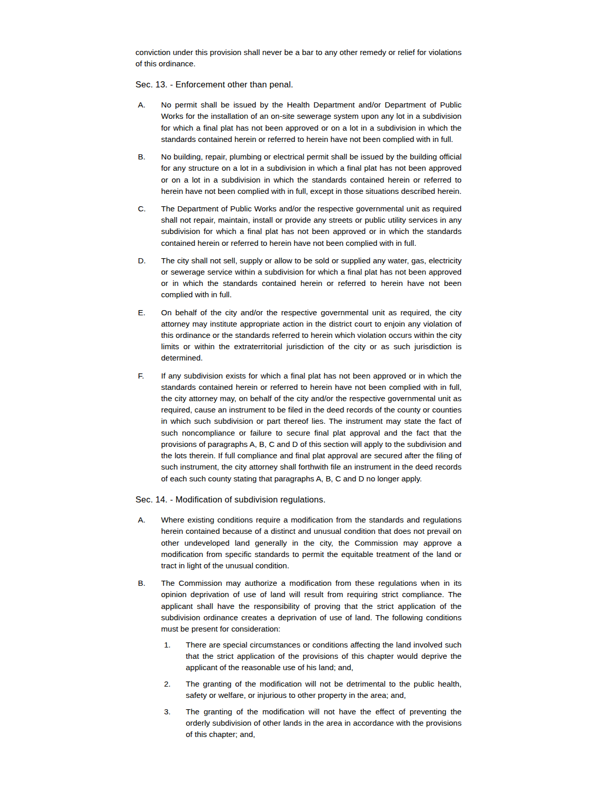conviction under this provision shall never be a bar to any other remedy or relief for violations of this ordinance.
Sec. 13. - Enforcement other than penal.
A.
No permit shall be issued by the Health Department and/or Department of Public Works for the installation of an on-site sewerage system upon any lot in a subdivision for which a final plat has not been approved or on a lot in a subdivision in which the standards contained herein or referred to herein have not been complied with in full.
B.
No building, repair, plumbing or electrical permit shall be issued by the building official for any structure on a lot in a subdivision in which a final plat has not been approved or on a lot in a subdivision in which the standards contained herein or referred to herein have not been complied with in full, except in those situations described herein.
C.
The Department of Public Works and/or the respective governmental unit as required shall not repair, maintain, install or provide any streets or public utility services in any subdivision for which a final plat has not been approved or in which the standards contained herein or referred to herein have not been complied with in full.
D.
The city shall not sell, supply or allow to be sold or supplied any water, gas, electricity or sewerage service within a subdivision for which a final plat has not been approved or in which the standards contained herein or referred to herein have not been complied with in full.
E.
On behalf of the city and/or the respective governmental unit as required, the city attorney may institute appropriate action in the district court to enjoin any violation of this ordinance or the standards referred to herein which violation occurs within the city limits or within the extraterritorial jurisdiction of the city or as such jurisdiction is determined.
F.
If any subdivision exists for which a final plat has not been approved or in which the standards contained herein or referred to herein have not been complied with in full, the city attorney may, on behalf of the city and/or the respective governmental unit as required, cause an instrument to be filed in the deed records of the county or counties in which such subdivision or part thereof lies. The instrument may state the fact of such noncompliance or failure to secure final plat approval and the fact that the provisions of paragraphs A, B, C and D of this section will apply to the subdivision and the lots therein. If full compliance and final plat approval are secured after the filing of such instrument, the city attorney shall forthwith file an instrument in the deed records of each such county stating that paragraphs A, B, C and D no longer apply.
Sec. 14. - Modification of subdivision regulations.
A.
Where existing conditions require a modification from the standards and regulations herein contained because of a distinct and unusual condition that does not prevail on other undeveloped land generally in the city, the Commission may approve a modification from specific standards to permit the equitable treatment of the land or tract in light of the unusual condition.
B.
The Commission may authorize a modification from these regulations when in its opinion deprivation of use of land will result from requiring strict compliance. The applicant shall have the responsibility of proving that the strict application of the subdivision ordinance creates a deprivation of use of land. The following conditions must be present for consideration:
1.
There are special circumstances or conditions affecting the land involved such that the strict application of the provisions of this chapter would deprive the applicant of the reasonable use of his land; and,
2.
The granting of the modification will not be detrimental to the public health, safety or welfare, or injurious to other property in the area; and,
3.
The granting of the modification will not have the effect of preventing the orderly subdivision of other lands in the area in accordance with the provisions of this chapter; and,